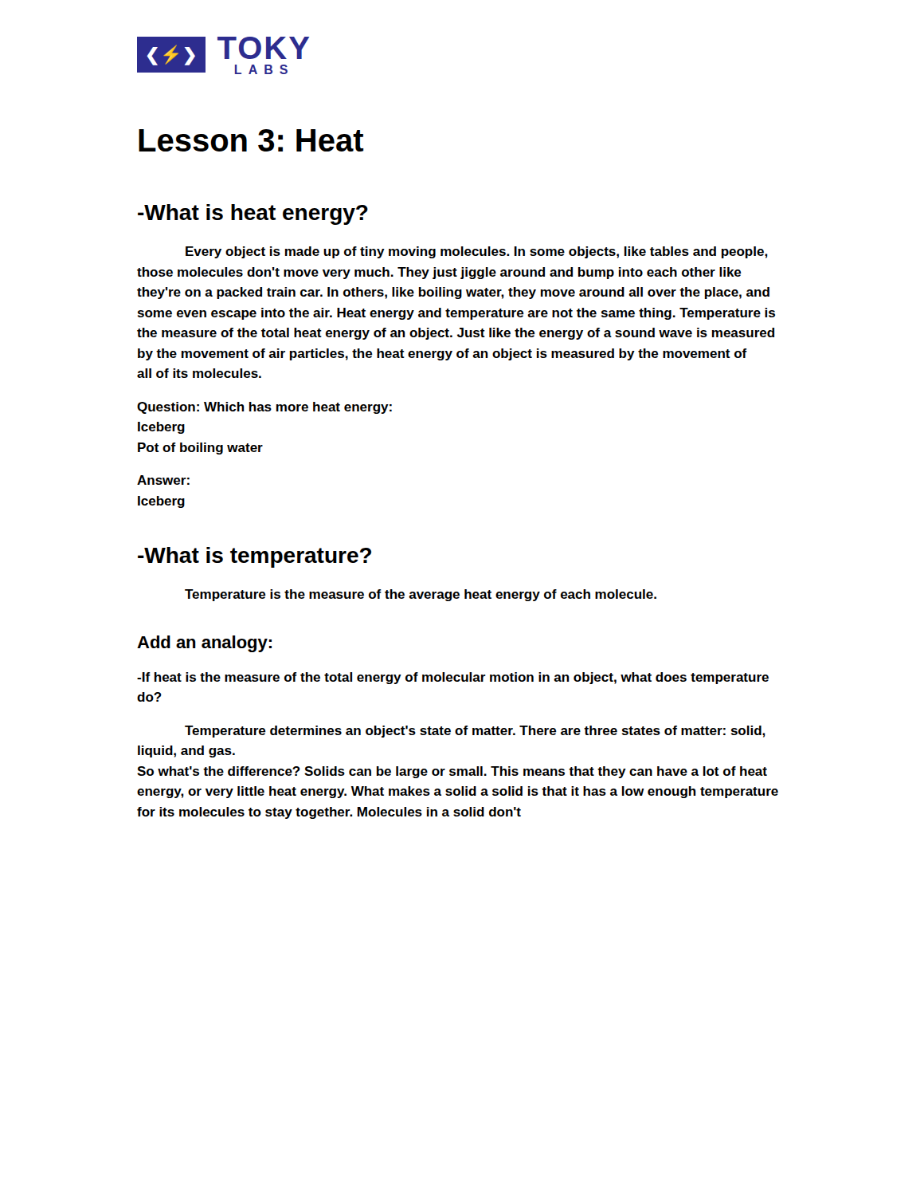❮⚡❯ TOKY LABS
Lesson 3: Heat
-What is heat energy?
Every object is made up of tiny moving molecules. In some objects, like tables and people, those molecules don't move very much. They just jiggle around and bump into each other like they're on a packed train car. In others, like boiling water, they move around all over the place, and some even escape into the air. Heat energy and temperature are not the same thing. Temperature is the measure of the total heat energy of an object. Just like the energy of a sound wave is measured by the movement of air particles, the heat energy of an object is measured by the movement of
all of its molecules.
Question: Which has more heat energy:
Iceberg
Pot of boiling water
Answer:
Iceberg
-What is temperature?
Temperature is the measure of the average heat energy of each molecule.
Add an analogy:
-If heat is the measure of the total energy of molecular motion in an object, what does temperature do?
Temperature determines an object's state of matter. There are three states of matter: solid, liquid, and gas.
So what's the difference? Solids can be large or small. This means that they can have a lot of heat energy, or very little heat energy. What makes a solid a solid is that it has a low enough temperature for its molecules to stay together. Molecules in a solid don't